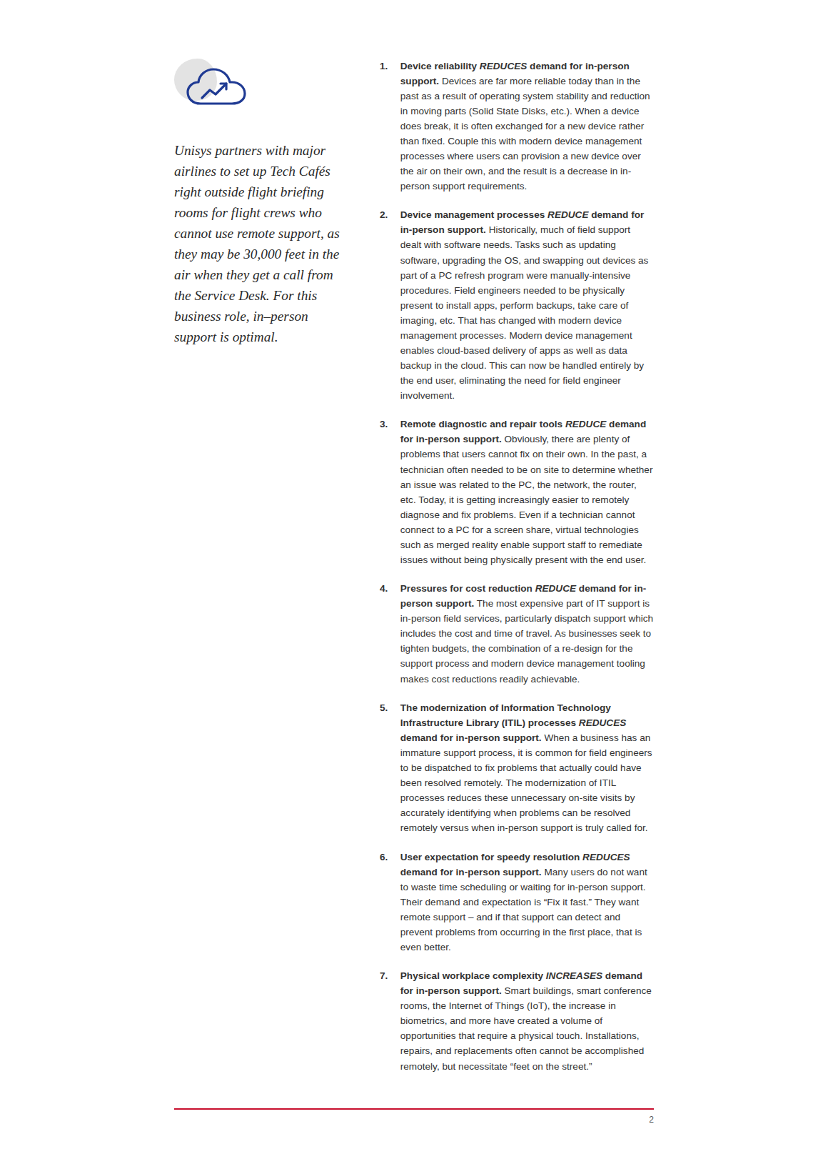Unisys partners with major airlines to set up Tech Cafés right outside flight briefing rooms for flight crews who cannot use remote support, as they may be 30,000 feet in the air when they get a call from the Service Desk. For this business role, in–person support is optimal.
Device reliability REDUCES demand for in-person support. Devices are far more reliable today than in the past as a result of operating system stability and reduction in moving parts (Solid State Disks, etc.). When a device does break, it is often exchanged for a new device rather than fixed. Couple this with modern device management processes where users can provision a new device over the air on their own, and the result is a decrease in in-person support requirements.
Device management processes REDUCE demand for in-person support. Historically, much of field support dealt with software needs. Tasks such as updating software, upgrading the OS, and swapping out devices as part of a PC refresh program were manually-intensive procedures. Field engineers needed to be physically present to install apps, perform backups, take care of imaging, etc. That has changed with modern device management processes. Modern device management enables cloud-based delivery of apps as well as data backup in the cloud. This can now be handled entirely by the end user, eliminating the need for field engineer involvement.
Remote diagnostic and repair tools REDUCE demand for in-person support. Obviously, there are plenty of problems that users cannot fix on their own. In the past, a technician often needed to be on site to determine whether an issue was related to the PC, the network, the router, etc. Today, it is getting increasingly easier to remotely diagnose and fix problems. Even if a technician cannot connect to a PC for a screen share, virtual technologies such as merged reality enable support staff to remediate issues without being physically present with the end user.
Pressures for cost reduction REDUCE demand for in-person support. The most expensive part of IT support is in-person field services, particularly dispatch support which includes the cost and time of travel. As businesses seek to tighten budgets, the combination of a re-design for the support process and modern device management tooling makes cost reductions readily achievable.
The modernization of Information Technology Infrastructure Library (ITIL) processes REDUCES demand for in-person support. When a business has an immature support process, it is common for field engineers to be dispatched to fix problems that actually could have been resolved remotely. The modernization of ITIL processes reduces these unnecessary on-site visits by accurately identifying when problems can be resolved remotely versus when in-person support is truly called for.
User expectation for speedy resolution REDUCES demand for in-person support. Many users do not want to waste time scheduling or waiting for in-person support. Their demand and expectation is “Fix it fast.” They want remote support – and if that support can detect and prevent problems from occurring in the first place, that is even better.
Physical workplace complexity INCREASES demand for in-person support. Smart buildings, smart conference rooms, the Internet of Things (IoT), the increase in biometrics, and more have created a volume of opportunities that require a physical touch. Installations, repairs, and replacements often cannot be accomplished remotely, but necessitate “feet on the street.”
2